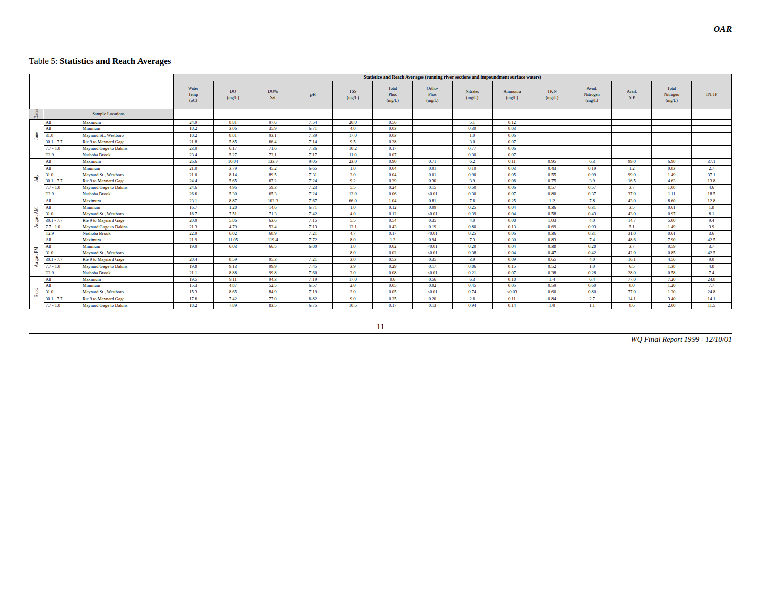OAR
Table 5: Statistics and Reach Averages
| | | Statistics and Reach Averages (running river sections and impoundment surface waters) |
| --- | --- | --- |
| Water Temp (oC) | DO (mg/L) | DO% Sat | pH | TSS (mg/L) | Total Phos (mg/L) | Ortho- Phos (mg/L) | Nitrates (mg/L) | Ammonia (mg/L) | TKN (mg/L) | Avail. Nitrogen (mg/L) | Avail. N:P | Total Nitrogen (mg/L) | TN:TP |
| Dates | Sample Locations | | | | | | | | | | | | | | |
| June | All | Maximum | 24.9 | 8.81 | 97.6 | 7.54 | 20.0 | 0.56 | | 5.1 | 0.12 | | | | | |
| All | Minimum | 18.2 | 3.06 | 35.9 | 6.71 | 4.0 | 0.03 | | 0.30 | 0.03 | | | | | |
| 31.0 | Maynard St., Westboro | 18.2 | 8.81 | 93.1 | 7.39 | 17.0 | 0.03 | | 1.0 | 0.06 | | | | | |
| 30.1 - 7.7 | Rte 9 to Maynard Gage | 21.8 | 5.85 | 66.4 | 7.14 | 9.5 | 0.28 | | 3.0 | 0.07 | | | | | |
| 7.7 - 1.0 | Maynard Gage to Dakins | 23.0 | 6.17 | 71.6 | 7.36 | 10.2 | 0.17 | | 0.77 | 0.06 | | | | | |
| | T2.9 | Nashoba Brook | 23.4 | 5.27 | 73.1 | 7.17 | 11.0 | 0.07 | | 0.30 | 0.07 | | | | | |
| July | All | Maximum | 26.6 | 10.84 | 133.7 | 9.05 | 23.0 | 0.90 | 0.71 | 6.2 | 0.11 | 0.95 | 6.3 | 99.0 | 6.98 | 37.1 |
| All | Minimum | 21.0 | 3.79 | 45.2 | 6.65 | 1.0 | 0.04 | 0.01 | 0.10 | 0.03 | 0.43 | 0.19 | 1.2 | 0.83 | 2.7 |
| 31.0 | Maynard St., Westboro | 21.0 | 8.14 | 89.5 | 7.31 | 3.0 | 0.04 | 0.01 | 0.90 | 0.05 | 0.55 | 0.99 | 99.0 | 1.49 | 37.1 |
| 30.1 - 7.7 | Rte 9 to Maynard Gage | 24.4 | 5.65 | 67.2 | 7.24 | 9.2 | 0.39 | 0.30 | 3.9 | 0.06 | 0.75 | 3.9 | 16.5 | 4.63 | 13.8 |
| 7.7 - 1.0 | Maynard Gage to Dakins | 24.6 | 4.96 | 59.3 | 7.23 | 5.5 | 0.24 | 0.15 | 0.50 | 0.06 | 0.57 | 0.57 | 3.7 | 1.08 | 4.6 |
| T2.9 | Nashoba Brook | 26.6 | 5.30 | 65.3 | 7.24 | 12.0 | 0.06 | <0.01 | 0.30 | 0.07 | 0.80 | 0.37 | 37.0 | 1.11 | 18.5 |
| August AM | All | Maximum | 23.1 | 8.87 | 102.3 | 7.67 | 66.0 | 1.04 | 0.81 | 7.6 | 0.25 | 1.2 | 7.8 | 43.0 | 8.60 | 12.8 |
| All | Minimum | 16.7 | 1.28 | 14.6 | 6.71 | 1.0 | 0.12 | 0.09 | 0.25 | 0.04 | 0.36 | 0.31 | 3.5 | 0.61 | 1.8 |
| 31.0 | Maynard St., Westboro | 16.7 | 7.51 | 71.3 | 7.42 | 4.0 | 0.12 | <0.01 | 0.39 | 0.04 | 0.58 | 0.43 | 43.0 | 0.97 | 8.1 |
| 30.1 - 7.7 | Rte 9 to Maynard Gage | 20.9 | 5.86 | 63.6 | 7.15 | 5.5 | 0.54 | 0.35 | 4.0 | 0.08 | 1.03 | 4.0 | 14.7 | 5.00 | 9.4 |
| 7.7 - 1.0 | Maynard Gage to Dakins | 21.3 | 4.79 | 53.4 | 7.13 | 13.1 | 0.43 | 0.19 | 0.80 | 0.13 | 0.69 | 0.93 | 5.1 | 1.49 | 3.9 |
| T2.9 | Nashoba Brook | 22.9 | 6.02 | 68.9 | 7.21 | 4.7 | 0.17 | <0.01 | 0.25 | 0.06 | 0.36 | 0.31 | 31.0 | 0.61 | 3.6 |
| August PM | All | Maximum | 21.9 | 11.05 | 119.4 | 7.72 | 8.0 | 1.2 | 0.94 | 7.3 | 0.30 | 0.83 | 7.4 | 48.6 | 7.90 | 42.5 |
| All | Minimum | 19.0 | 6.03 | 66.5 | 6.80 | 1.0 | 0.02 | <0.01 | 0.20 | 0.04 | 0.38 | 0.28 | 3.7 | 0.59 | 3.7 |
| 31.0 | Maynard St., Westboro | | | | | 8.0 | 0.02 | <0.01 | 0.38 | 0.04 | 0.47 | 0.42 | 42.0 | 0.85 | 42.5 |
| 30.1 - 7.7 | Rte 9 to Maynard Gage | 20.4 | 8.59 | 95.3 | 7.21 | 3.0 | 0.53 | 0.35 | 3.9 | 0.09 | 0.65 | 4.0 | 16.1 | 4.56 | 9.0 |
| 7.7 - 1.0 | Maynard Gage to Dakins | 19.8 | 9.13 | 99.9 | 7.45 | 3.9 | 0.29 | 0.17 | 0.86 | 0.15 | 0.52 | 1.0 | 6.5 | 1.38 | 4.8 |
| T2.9 | Nashoba Brook | 21.1 | 8.88 | 99.8 | 7.60 | 3.0 | 0.08 | <0.01 | 0.21 | 0.07 | 0.38 | 0.28 | 28.0 | 0.58 | 7.4 |
| Sept. | All | Maximum | 19.5 | 9.11 | 94.3 | 7.19 | 17.0 | 0.6 | 0.56 | 6.3 | 0.18 | 1.4 | 6.4 | 77.0 | 7.20 | 24.8 |
| All | Minimum | 15.3 | 4.87 | 52.5 | 6.57 | 2.0 | 0.05 | 0.02 | 0.45 | 0.05 | 0.59 | 0.60 | 8.0 | 1.20 | 7.7 |
| 31.0 | Maynard St., Westboro | 15.3 | 8.65 | 84.9 | 7.19 | 2.0 | 0.05 | <0.01 | 0.74 | <0.03 | 0.60 | 0.80 | 77.0 | 1.30 | 24.8 |
| 30.1 - 7.7 | Rte 9 to Maynard Gage | 17.6 | 7.42 | 77.0 | 6.82 | 9.0 | 0.25 | 0.20 | 2.6 | 0.11 | 0.84 | 2.7 | 14.1 | 3.40 | 14.1 |
| 7.7 - 1.0 | Maynard Gage to Dakins | 18.2 | 7.89 | 83.5 | 6.75 | 10.5 | 0.17 | 0.13 | 0.94 | 0.14 | 1.0 | 1.1 | 8.6 | 2.00 | 11.5 |
11
WQ Final Report 1999 - 12/10/01